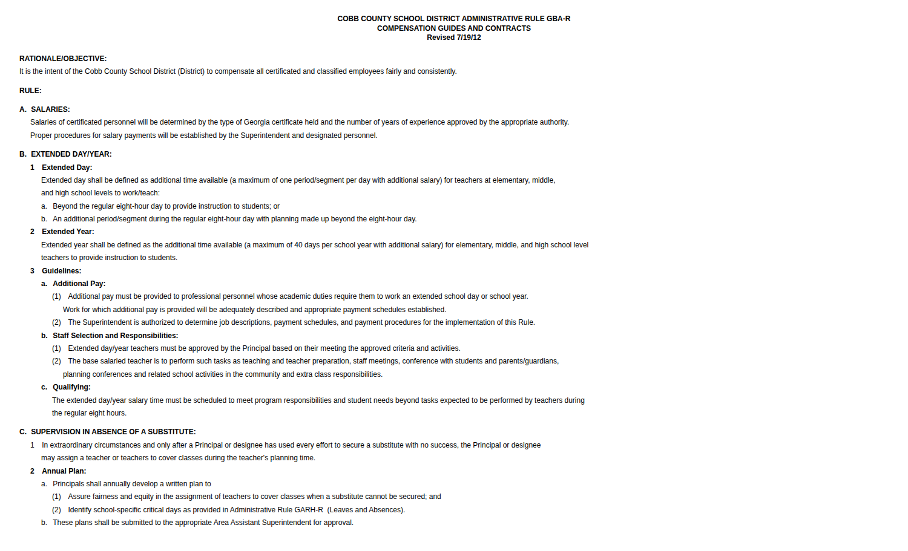COBB COUNTY SCHOOL DISTRICT ADMINISTRATIVE RULE GBA-R
COMPENSATION GUIDES AND CONTRACTS
Revised 7/19/12
RATIONALE/OBJECTIVE:
It is the intent of the Cobb County School District (District) to compensate all certificated and classified employees fairly and consistently.
RULE:
A. SALARIES:
Salaries of certificated personnel will be determined by the type of Georgia certificate held and the number of years of experience approved by the appropriate authority.
Proper procedures for salary payments will be established by the Superintendent and designated personnel.
B. EXTENDED DAY/YEAR:
1 Extended Day:
Extended day shall be defined as additional time available (a maximum of one period/segment per day with additional salary) for teachers at elementary, middle,
and high school levels to work/teach:
a. Beyond the regular eight-hour day to provide instruction to students; or
b. An additional period/segment during the regular eight-hour day with planning made up beyond the eight-hour day.
2 Extended Year:
Extended year shall be defined as the additional time available (a maximum of 40 days per school year with additional salary) for elementary, middle, and high school level
teachers to provide instruction to students.
3 Guidelines:
a. Additional Pay:
(1) Additional pay must be provided to professional personnel whose academic duties require them to work an extended school day or school year.
Work for which additional pay is provided will be adequately described and appropriate payment schedules established.
(2) The Superintendent is authorized to determine job descriptions, payment schedules, and payment procedures for the implementation of this Rule.
b. Staff Selection and Responsibilities:
(1) Extended day/year teachers must be approved by the Principal based on their meeting the approved criteria and activities.
(2) The base salaried teacher is to perform such tasks as teaching and teacher preparation, staff meetings, conference with students and parents/guardians,
planning conferences and related school activities in the community and extra class responsibilities.
c. Qualifying:
The extended day/year salary time must be scheduled to meet program responsibilities and student needs beyond tasks expected to be performed by teachers during
the regular eight hours.
C. SUPERVISION IN ABSENCE OF A SUBSTITUTE:
1 In extraordinary circumstances and only after a Principal or designee has used every effort to secure a substitute with no success, the Principal or designee
may assign a teacher or teachers to cover classes during the teacher's planning time.
2 Annual Plan:
a. Principals shall annually develop a written plan to
(1) Assure fairness and equity in the assignment of teachers to cover classes when a substitute cannot be secured; and
(2) Identify school-specific critical days as provided in Administrative Rule GARH-R (Leaves and Absences).
b. These plans shall be submitted to the appropriate Area Assistant Superintendent for approval.